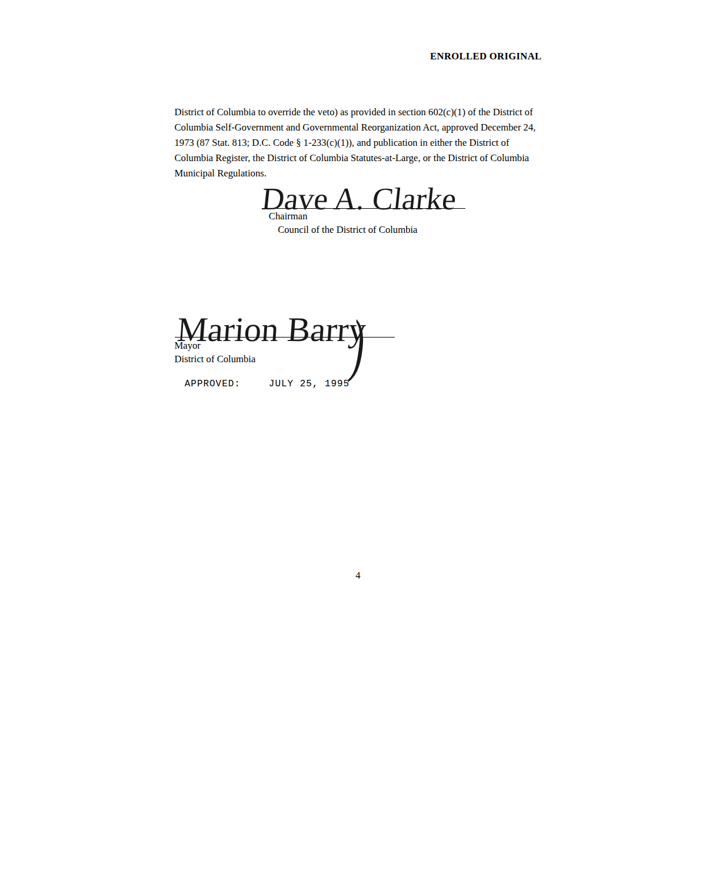ENROLLED ORIGINAL
District of Columbia to override the veto) as provided in section 602(c)(1) of the District of Columbia Self-Government and Governmental Reorganization Act, approved December 24, 1973 (87 Stat. 813; D.C. Code § 1-233(c)(1)), and publication in either the District of Columbia Register, the District of Columbia Statutes-at-Large, or the District of Columbia Municipal Regulations.
Dave A. Clarke
Chairman
Council of the District of Columbia
)
Marion Barry
Mayor
District of Columbia
APPROVED: JULY 25, 1995
4